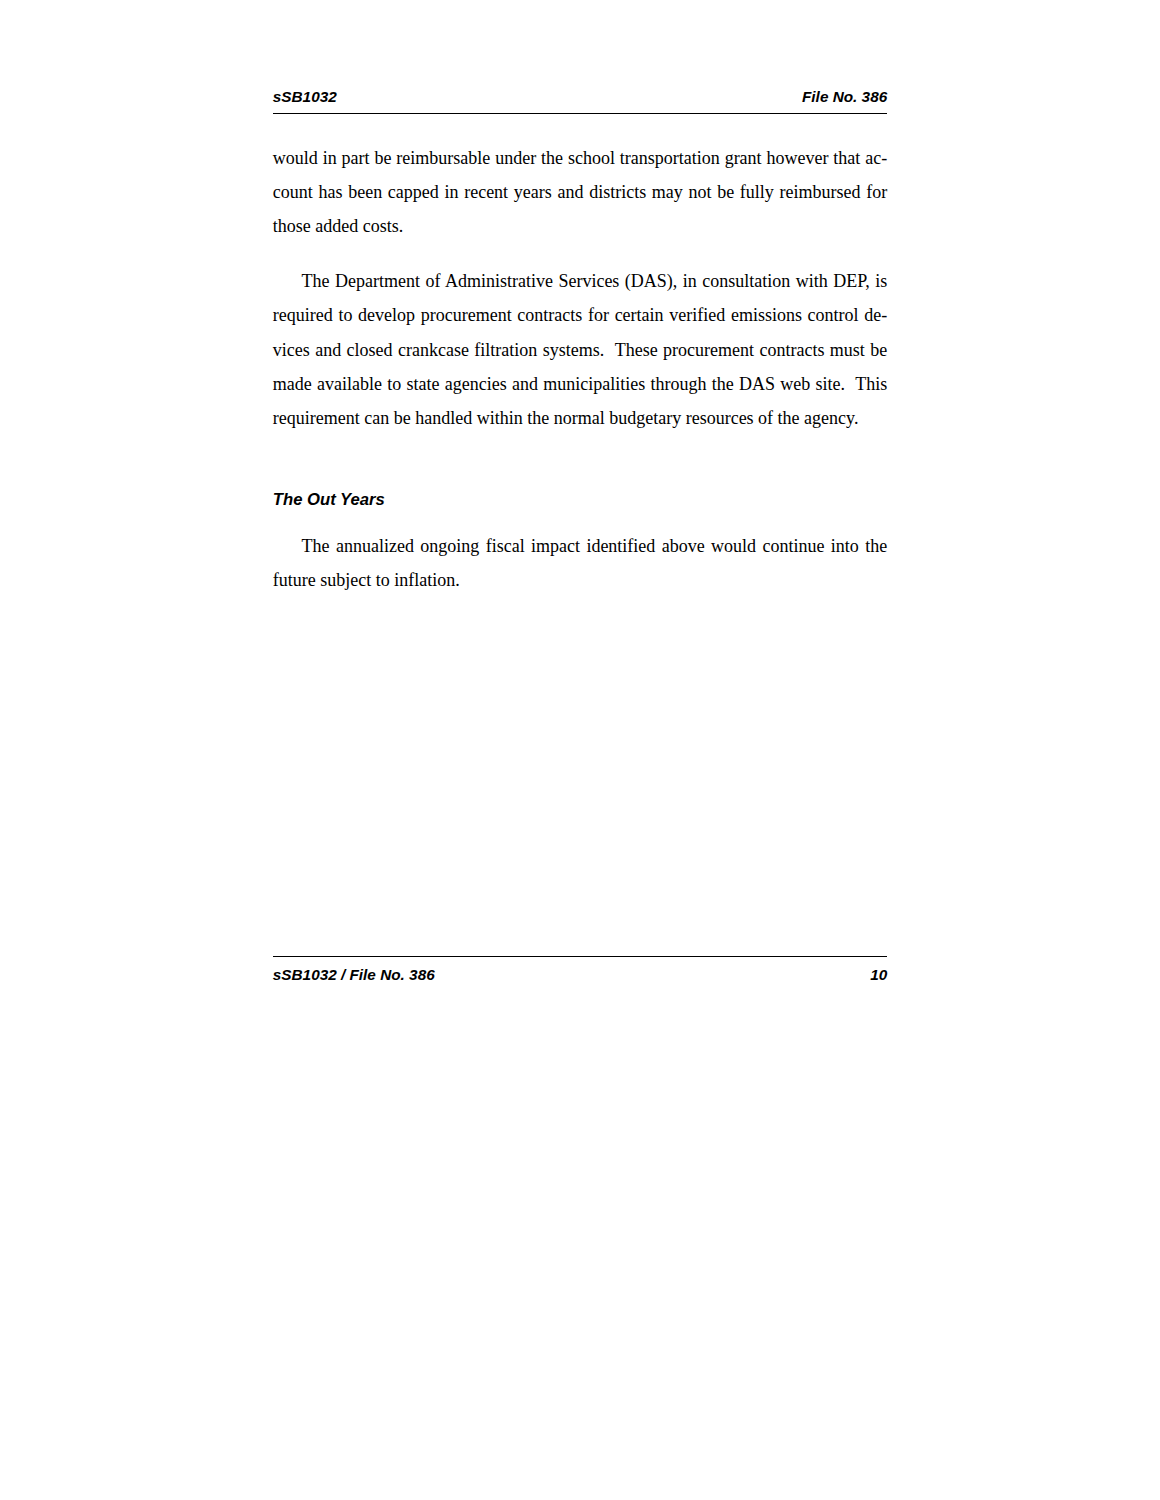sSB1032
File No. 386
would in part be reimbursable under the school transportation grant however that account has been capped in recent years and districts may not be fully reimbursed for those added costs.
The Department of Administrative Services (DAS), in consultation with DEP, is required to develop procurement contracts for certain verified emissions control devices and closed crankcase filtration systems. These procurement contracts must be made available to state agencies and municipalities through the DAS web site. This requirement can be handled within the normal budgetary resources of the agency.
The Out Years
The annualized ongoing fiscal impact identified above would continue into the future subject to inflation.
sSB1032 / File No. 386
10